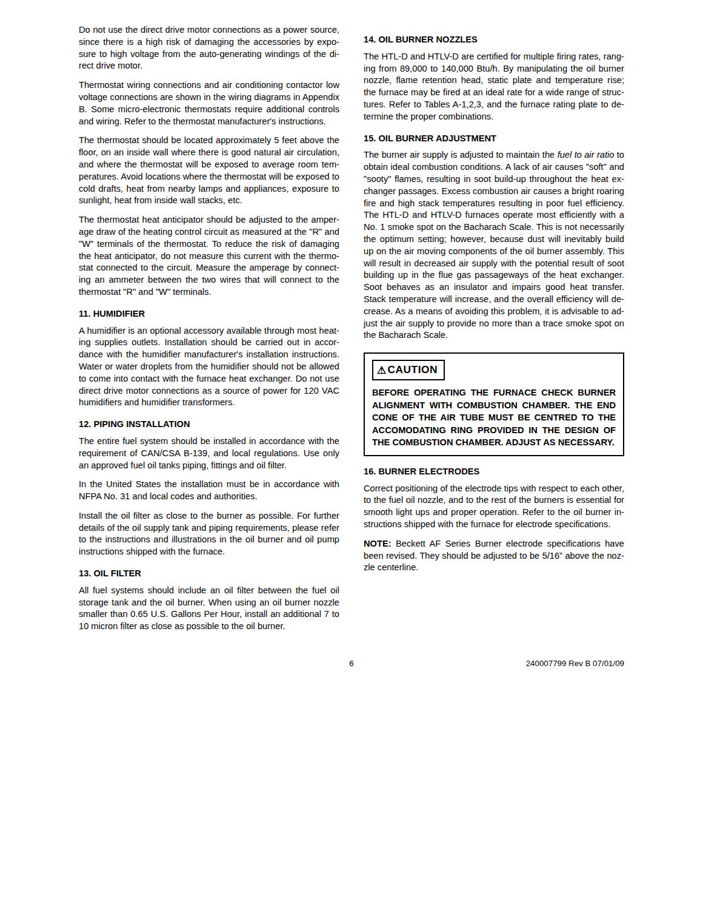Do not use the direct drive motor connections as a power source, since there is a high risk of damaging the accessories by exposure to high voltage from the auto-generating windings of the direct drive motor.
Thermostat wiring connections and air conditioning contactor low voltage connections are shown in the wiring diagrams in Appendix B. Some micro-electronic thermostats require additional controls and wiring. Refer to the thermostat manufacturer's instructions.
The thermostat should be located approximately 5 feet above the floor, on an inside wall where there is good natural air circulation, and where the thermostat will be exposed to average room temperatures. Avoid locations where the thermostat will be exposed to cold drafts, heat from nearby lamps and appliances, exposure to sunlight, heat from inside wall stacks, etc.
The thermostat heat anticipator should be adjusted to the amperage draw of the heating control circuit as measured at the "R" and "W" terminals of the thermostat. To reduce the risk of damaging the heat anticipator, do not measure this current with the thermostat connected to the circuit. Measure the amperage by connecting an ammeter between the two wires that will connect to the thermostat "R" and "W" terminals.
11. HUMIDIFIER
A humidifier is an optional accessory available through most heating supplies outlets. Installation should be carried out in accordance with the humidifier manufacturer's installation instructions. Water or water droplets from the humidifier should not be allowed to come into contact with the furnace heat exchanger. Do not use direct drive motor connections as a source of power for 120 VAC humidifiers and humidifier transformers.
12. PIPING INSTALLATION
The entire fuel system should be installed in accordance with the requirement of CAN/CSA B-139, and local regulations. Use only an approved fuel oil tanks piping, fittings and oil filter.
In the United States the installation must be in accordance with NFPA No. 31 and local codes and authorities.
Install the oil filter as close to the burner as possible. For further details of the oil supply tank and piping requirements, please refer to the instructions and illustrations in the oil burner and oil pump instructions shipped with the furnace.
13. OIL FILTER
All fuel systems should include an oil filter between the fuel oil storage tank and the oil burner. When using an oil burner nozzle smaller than 0.65 U.S. Gallons Per Hour, install an additional 7 to 10 micron filter as close as possible to the oil burner.
14. OIL BURNER NOZZLES
The HTL-D and HTLV-D are certified for multiple firing rates, ranging from 89,000 to 140,000 Btu/h. By manipulating the oil burner nozzle, flame retention head, static plate and temperature rise; the furnace may be fired at an ideal rate for a wide range of structures. Refer to Tables A-1,2,3, and the furnace rating plate to determine the proper combinations.
15. OIL BURNER ADJUSTMENT
The burner air supply is adjusted to maintain the fuel to air ratio to obtain ideal combustion conditions. A lack of air causes "soft" and "sooty" flames, resulting in soot build-up throughout the heat exchanger passages. Excess combustion air causes a bright roaring fire and high stack temperatures resulting in poor fuel efficiency. The HTL-D and HTLV-D furnaces operate most efficiently with a No. 1 smoke spot on the Bacharach Scale. This is not necessarily the optimum setting; however, because dust will inevitably build up on the air moving components of the oil burner assembly. This will result in decreased air supply with the potential result of soot building up in the flue gas passageways of the heat exchanger. Soot behaves as an insulator and impairs good heat transfer. Stack temperature will increase, and the overall efficiency will decrease. As a means of avoiding this problem, it is advisable to adjust the air supply to provide no more than a trace smoke spot on the Bacharach Scale.
⚠CAUTION
BEFORE OPERATING THE FURNACE CHECK BURNER ALIGNMENT WITH COMBUSTION CHAMBER. THE END CONE OF THE AIR TUBE MUST BE CENTRED TO THE ACCOMODATING RING PROVIDED IN THE DESIGN OF THE COMBUSTION CHAMBER. ADJUST AS NECESSARY.
16. BURNER ELECTRODES
Correct positioning of the electrode tips with respect to each other, to the fuel oil nozzle, and to the rest of the burners is essential for smooth light ups and proper operation. Refer to the oil burner instructions shipped with the furnace for electrode specifications.
NOTE: Beckett AF Series Burner electrode specifications have been revised. They should be adjusted to be 5/16” above the nozzle centerline.
6 240007799 Rev B 07/01/09